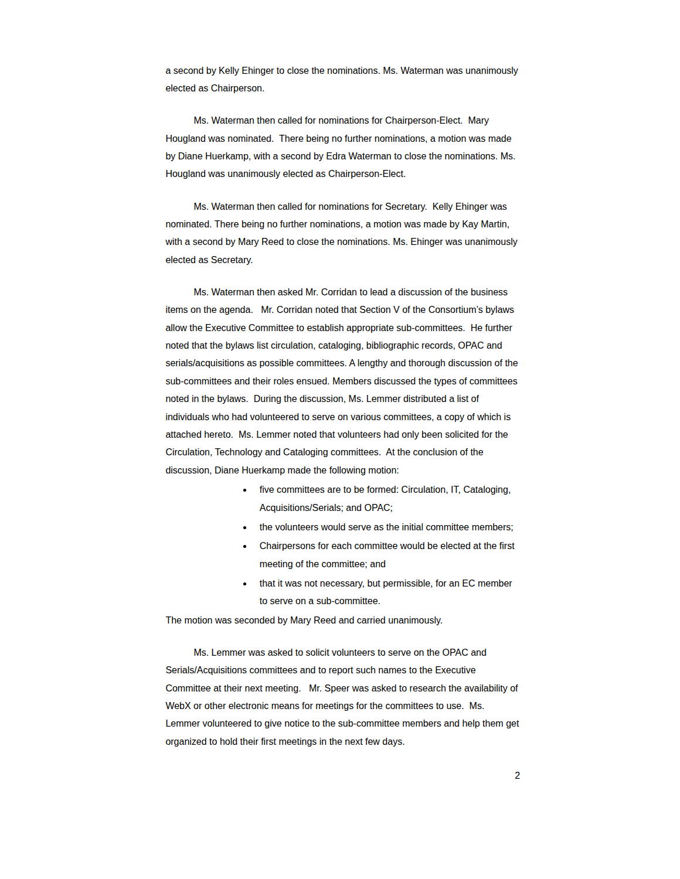a second by Kelly Ehinger to close the nominations. Ms. Waterman was unanimously elected as Chairperson.
Ms. Waterman then called for nominations for Chairperson-Elect. Mary Hougland was nominated. There being no further nominations, a motion was made by Diane Huerkamp, with a second by Edra Waterman to close the nominations. Ms. Hougland was unanimously elected as Chairperson-Elect.
Ms. Waterman then called for nominations for Secretary. Kelly Ehinger was nominated. There being no further nominations, a motion was made by Kay Martin, with a second by Mary Reed to close the nominations. Ms. Ehinger was unanimously elected as Secretary.
Ms. Waterman then asked Mr. Corridan to lead a discussion of the business items on the agenda. Mr. Corridan noted that Section V of the Consortium’s bylaws allow the Executive Committee to establish appropriate sub-committees. He further noted that the bylaws list circulation, cataloging, bibliographic records, OPAC and serials/acquisitions as possible committees. A lengthy and thorough discussion of the sub-committees and their roles ensued. Members discussed the types of committees noted in the bylaws. During the discussion, Ms. Lemmer distributed a list of individuals who had volunteered to serve on various committees, a copy of which is attached hereto. Ms. Lemmer noted that volunteers had only been solicited for the Circulation, Technology and Cataloging committees. At the conclusion of the discussion, Diane Huerkamp made the following motion:
five committees are to be formed: Circulation, IT, Cataloging, Acquisitions/Serials; and OPAC;
the volunteers would serve as the initial committee members;
Chairpersons for each committee would be elected at the first meeting of the committee; and
that it was not necessary, but permissible, for an EC member to serve on a sub-committee.
The motion was seconded by Mary Reed and carried unanimously.
Ms. Lemmer was asked to solicit volunteers to serve on the OPAC and Serials/Acquisitions committees and to report such names to the Executive Committee at their next meeting. Mr. Speer was asked to research the availability of WebX or other electronic means for meetings for the committees to use. Ms. Lemmer volunteered to give notice to the sub-committee members and help them get organized to hold their first meetings in the next few days.
2